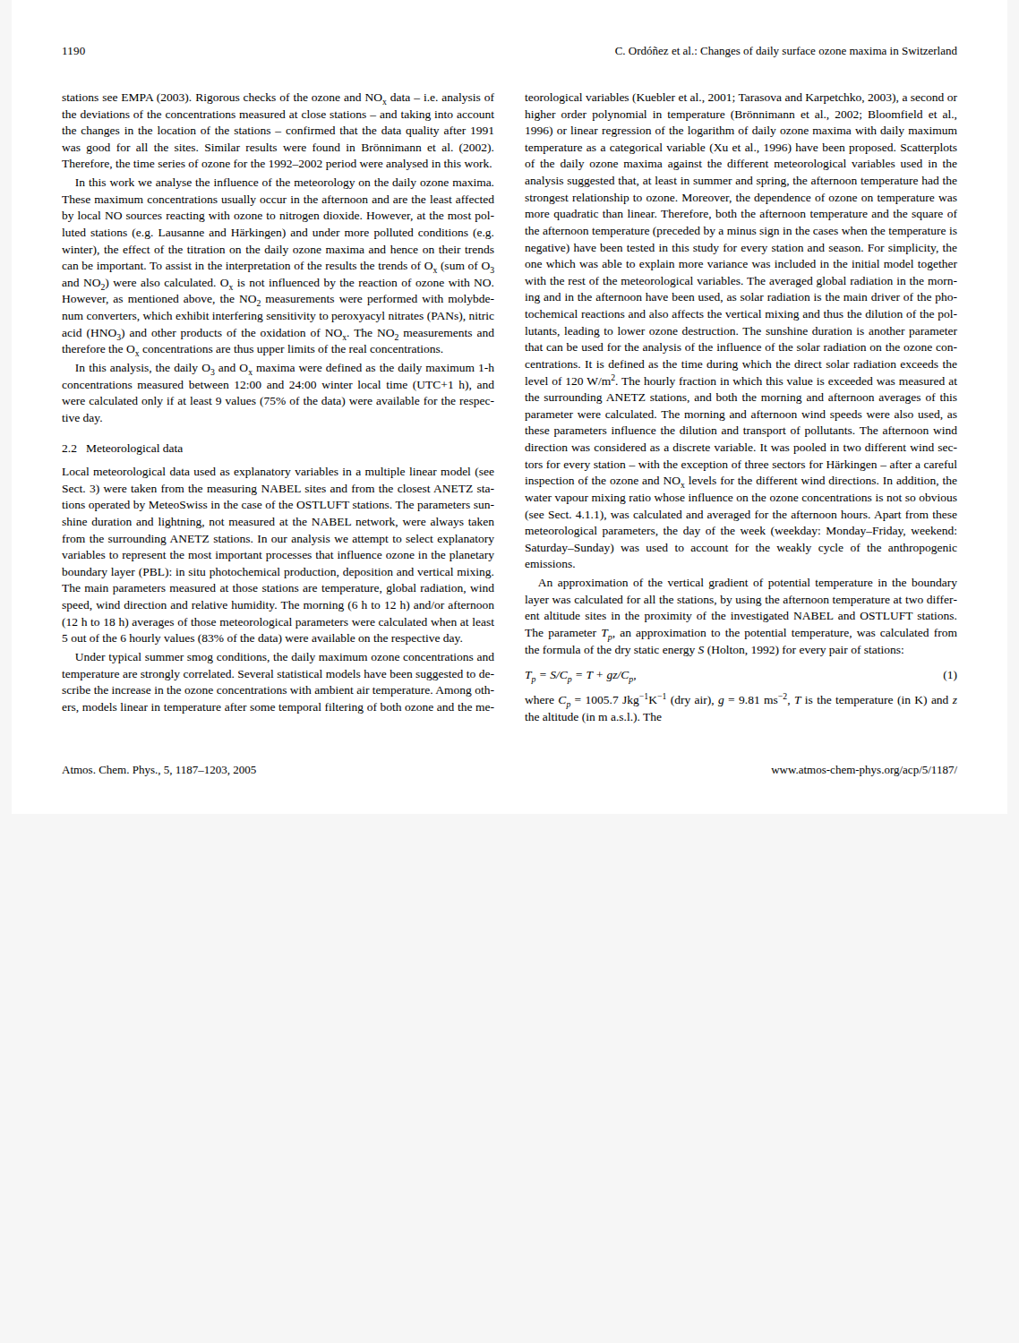1190 C. Ordóñez et al.: Changes of daily surface ozone maxima in Switzerland
stations see EMPA (2003). Rigorous checks of the ozone and NOx data – i.e. analysis of the deviations of the concentrations measured at close stations – and taking into account the changes in the location of the stations – confirmed that the data quality after 1991 was good for all the sites. Similar results were found in Brönnimann et al. (2002). Therefore, the time series of ozone for the 1992–2002 period were analysed in this work.
In this work we analyse the influence of the meteorology on the daily ozone maxima. These maximum concentrations usually occur in the afternoon and are the least affected by local NO sources reacting with ozone to nitrogen dioxide. However, at the most polluted stations (e.g. Lausanne and Härkingen) and under more polluted conditions (e.g. winter), the effect of the titration on the daily ozone maxima and hence on their trends can be important. To assist in the interpretation of the results the trends of Ox (sum of O3 and NO2) were also calculated. Ox is not influenced by the reaction of ozone with NO. However, as mentioned above, the NO2 measurements were performed with molybdenum converters, which exhibit interfering sensitivity to peroxyacyl nitrates (PANs), nitric acid (HNO3) and other products of the oxidation of NOx. The NO2 measurements and therefore the Ox concentrations are thus upper limits of the real concentrations.
In this analysis, the daily O3 and Ox maxima were defined as the daily maximum 1-h concentrations measured between 12:00 and 24:00 winter local time (UTC+1 h), and were calculated only if at least 9 values (75% of the data) were available for the respective day.
2.2 Meteorological data
Local meteorological data used as explanatory variables in a multiple linear model (see Sect. 3) were taken from the measuring NABEL sites and from the closest ANETZ stations operated by MeteoSwiss in the case of the OSTLUFT stations. The parameters sunshine duration and lightning, not measured at the NABEL network, were always taken from the surrounding ANETZ stations. In our analysis we attempt to select explanatory variables to represent the most important processes that influence ozone in the planetary boundary layer (PBL): in situ photochemical production, deposition and vertical mixing. The main parameters measured at those stations are temperature, global radiation, wind speed, wind direction and relative humidity. The morning (6 h to 12 h) and/or afternoon (12 h to 18 h) averages of those meteorological parameters were calculated when at least 5 out of the 6 hourly values (83% of the data) were available on the respective day.
Under typical summer smog conditions, the daily maximum ozone concentrations and temperature are strongly correlated. Several statistical models have been suggested to describe the increase in the ozone concentrations with ambient air temperature. Among others, models linear in temperature after some temporal filtering of both ozone and the meteorological variables (Kuebler et al., 2001; Tarasova and Karpetchko, 2003), a second or higher order polynomial in temperature (Brönnimann et al., 2002; Bloomfield et al., 1996) or linear regression of the logarithm of daily ozone maxima with daily maximum temperature as a categorical variable (Xu et al., 1996) have been proposed. Scatterplots of the daily ozone maxima against the different meteorological variables used in the analysis suggested that, at least in summer and spring, the afternoon temperature had the strongest relationship to ozone. Moreover, the dependence of ozone on temperature was more quadratic than linear. Therefore, both the afternoon temperature and the square of the afternoon temperature (preceded by a minus sign in the cases when the temperature is negative) have been tested in this study for every station and season. For simplicity, the one which was able to explain more variance was included in the initial model together with the rest of the meteorological variables. The averaged global radiation in the morning and in the afternoon have been used, as solar radiation is the main driver of the photochemical reactions and also affects the vertical mixing and thus the dilution of the pollutants, leading to lower ozone destruction. The sunshine duration is another parameter that can be used for the analysis of the influence of the solar radiation on the ozone concentrations. It is defined as the time during which the direct solar radiation exceeds the level of 120 W/m2. The hourly fraction in which this value is exceeded was measured at the surrounding ANETZ stations, and both the morning and afternoon averages of this parameter were calculated. The morning and afternoon wind speeds were also used, as these parameters influence the dilution and transport of pollutants. The afternoon wind direction was considered as a discrete variable. It was pooled in two different wind sectors for every station – with the exception of three sectors for Härkingen – after a careful inspection of the ozone and NOx levels for the different wind directions. In addition, the water vapour mixing ratio whose influence on the ozone concentrations is not so obvious (see Sect. 4.1.1), was calculated and averaged for the afternoon hours. Apart from these meteorological parameters, the day of the week (weekday: Monday–Friday, weekend: Saturday–Sunday) was used to account for the weakly cycle of the anthropogenic emissions.
An approximation of the vertical gradient of potential temperature in the boundary layer was calculated for all the stations, by using the afternoon temperature at two different altitude sites in the proximity of the investigated NABEL and OSTLUFT stations. The parameter Tp, an approximation to the potential temperature, was calculated from the formula of the dry static energy S (Holton, 1992) for every pair of stations:
Tp = S/Cp = T + gz/Cp, (1)
where Cp = 1005.7 Jkg−1K−1 (dry air), g = 9.81 ms−2, T is the temperature (in K) and z the altitude (in m a.s.l.). The
Atmos. Chem. Phys., 5, 1187–1203, 2005 www.atmos-chem-phys.org/acp/5/1187/